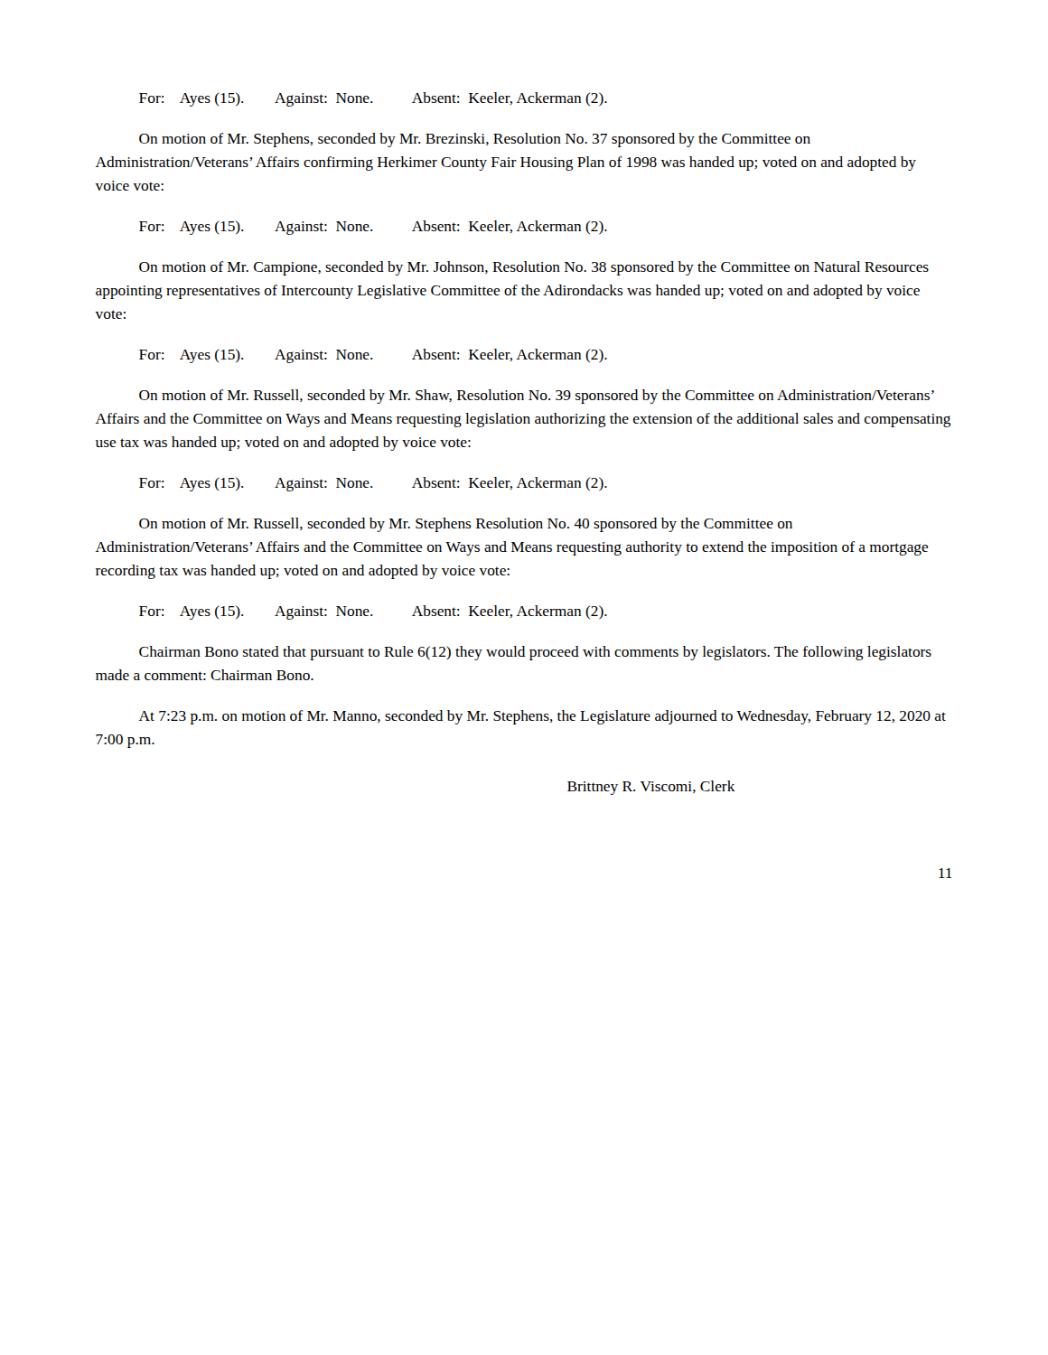For: Ayes (15). Against: None. Absent: Keeler, Ackerman (2).
On motion of Mr. Stephens, seconded by Mr. Brezinski, Resolution No. 37 sponsored by the Committee on Administration/Veterans’ Affairs confirming Herkimer County Fair Housing Plan of 1998 was handed up; voted on and adopted by voice vote:
For: Ayes (15). Against: None. Absent: Keeler, Ackerman (2).
On motion of Mr. Campione, seconded by Mr. Johnson, Resolution No. 38 sponsored by the Committee on Natural Resources appointing representatives of Intercounty Legislative Committee of the Adirondacks was handed up; voted on and adopted by voice vote:
For: Ayes (15). Against: None. Absent: Keeler, Ackerman (2).
On motion of Mr. Russell, seconded by Mr. Shaw, Resolution No. 39 sponsored by the Committee on Administration/Veterans’ Affairs and the Committee on Ways and Means requesting legislation authorizing the extension of the additional sales and compensating use tax was handed up; voted on and adopted by voice vote:
For: Ayes (15). Against: None. Absent: Keeler, Ackerman (2).
On motion of Mr. Russell, seconded by Mr. Stephens Resolution No. 40 sponsored by the Committee on Administration/Veterans’ Affairs and the Committee on Ways and Means requesting authority to extend the imposition of a mortgage recording tax was handed up; voted on and adopted by voice vote:
For: Ayes (15). Against: None. Absent: Keeler, Ackerman (2).
Chairman Bono stated that pursuant to Rule 6(12) they would proceed with comments by legislators. The following legislators made a comment: Chairman Bono.
At 7:23 p.m. on motion of Mr. Manno, seconded by Mr. Stephens, the Legislature adjourned to Wednesday, February 12, 2020 at 7:00 p.m.
Brittney R. Viscomi, Clerk
11